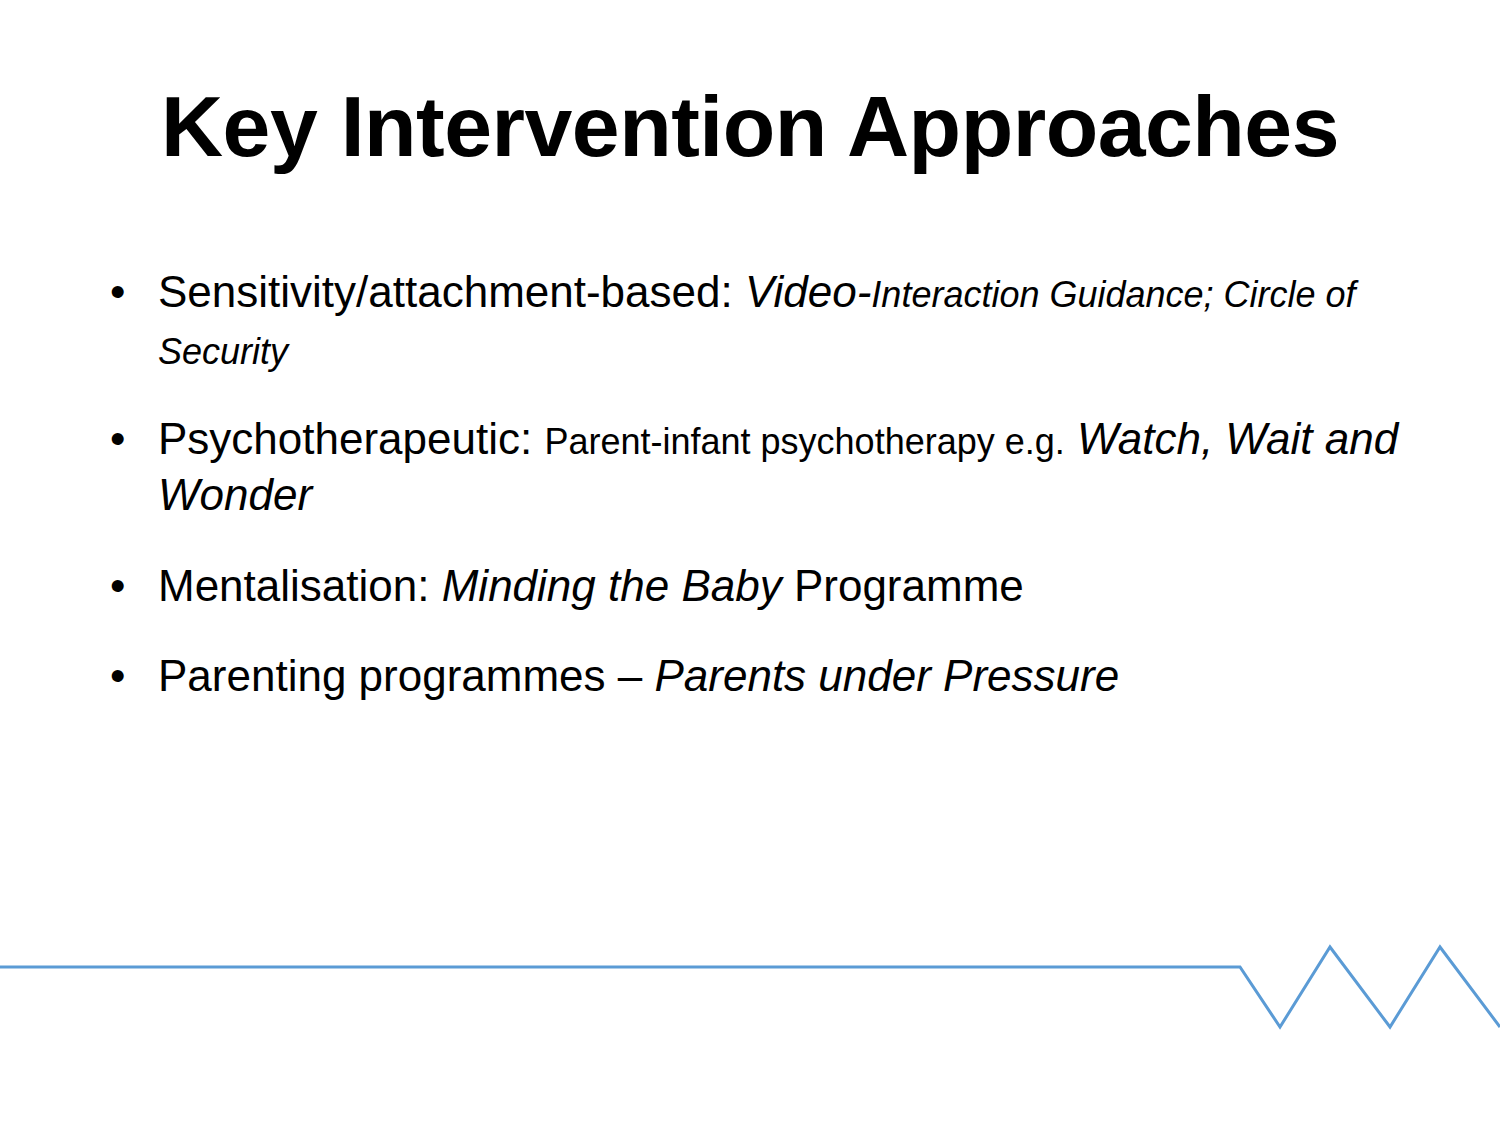Key Intervention Approaches
Sensitivity/attachment-based: Video-Interaction Guidance; Circle of Security
Psychotherapeutic: Parent-infant psychotherapy e.g. Watch, Wait and Wonder
Mentalisation: Minding the Baby Programme
Parenting programmes – Parents under Pressure